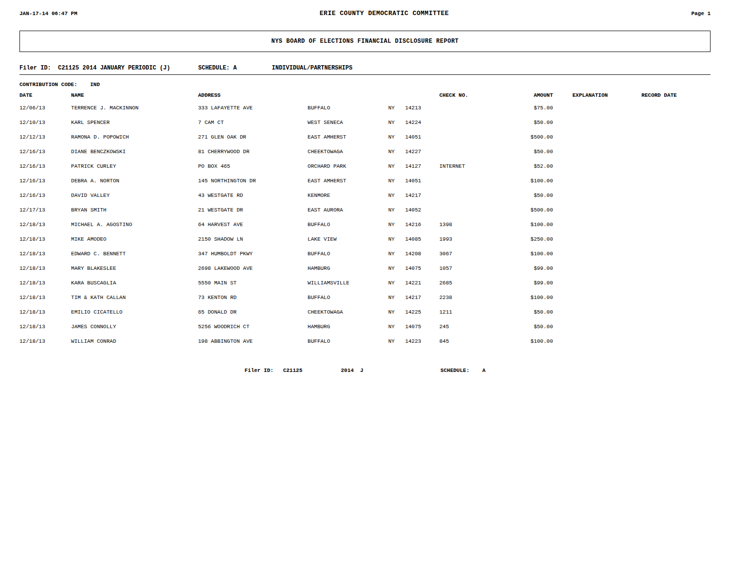JAN-17-14 06:47 PM ERIE COUNTY DEMOCRATIC COMMITTEE Page 1
NYS BOARD OF ELECTIONS FINANCIAL DISCLOSURE REPORT
Filer ID: C21125 2014 JANUARY PERIODIC (J) SCHEDULE: A INDIVIDUAL/PARTNERSHIPS
CONTRIBUTION CODE: IND
| DATE | NAME | ADDRESS | CHECK NO. | AMOUNT | EXPLANATION | RECORD DATE |
| --- | --- | --- | --- | --- | --- | --- |
| 12/06/13 | TERRENCE J. MACKINNON | 333 LAFAYETTE AVE | BUFFALO | NY | 14213 | | $75.00 | | |
| 12/10/13 | KARL SPENCER | 7 CAM CT | WEST SENECA | NY | 14224 | | $50.00 | | |
| 12/12/13 | RAMONA D. POPOWICH | 271 GLEN OAK DR | EAST AMHERST | NY | 14051 | | $500.00 | | |
| 12/16/13 | DIANE BENCZKOWSKI | 81 CHERRYWOOD DR | CHEEKTOWAGA | NY | 14227 | | $50.00 | | |
| 12/16/13 | PATRICK CURLEY | PO BOX 465 | ORCHARD PARK | NY | 14127 | INTERNET | $52.00 | | |
| 12/16/13 | DEBRA A. NORTON | 145 NORTHINGTON DR | EAST AMHERST | NY | 14051 | | $100.00 | | |
| 12/16/13 | DAVID VALLEY | 43 WESTGATE RD | KENMORE | NY | 14217 | | $50.00 | | |
| 12/17/13 | BRYAN SMITH | 21 WESTGATE DR | EAST AURORA | NY | 14052 | | $500.00 | | |
| 12/18/13 | MICHAEL A. AGOSTINO | 64 HARVEST AVE | BUFFALO | NY | 14216 | 1398 | $100.00 | | |
| 12/18/13 | MIKE AMODEO | 2150 SHADOW LN | LAKE VIEW | NY | 14085 | 1993 | $250.00 | | |
| 12/18/13 | EDWARD C. BENNETT | 347 HUMBOLDT PKWY | BUFFALO | NY | 14208 | 3067 | $100.00 | | |
| 12/18/13 | MARY BLAKESLEE | 2698 LAKEWOOD AVE | HAMBURG | NY | 14075 | 1057 | $99.00 | | |
| 12/18/13 | KARA BUSCAGLIA | 5550 MAIN ST | WILLIAMSVILLE | NY | 14221 | 2685 | $99.00 | | |
| 12/18/13 | TIM & KATH CALLAN | 73 KENTON RD | BUFFALO | NY | 14217 | 2238 | $100.00 | | |
| 12/18/13 | EMILIO CICATELLO | 65 DONALD DR | CHEEKTOWAGA | NY | 14225 | 1211 | $50.00 | | |
| 12/18/13 | JAMES CONNOLLY | 5256 WOODRICH CT | HAMBURG | NY | 14075 | 245 | $50.00 | | |
| 12/18/13 | WILLIAM CONRAD | 198 ABBINGTON AVE | BUFFALO | NY | 14223 | 845 | $100.00 | | |
Filer ID: C21125 2014 J SCHEDULE: A